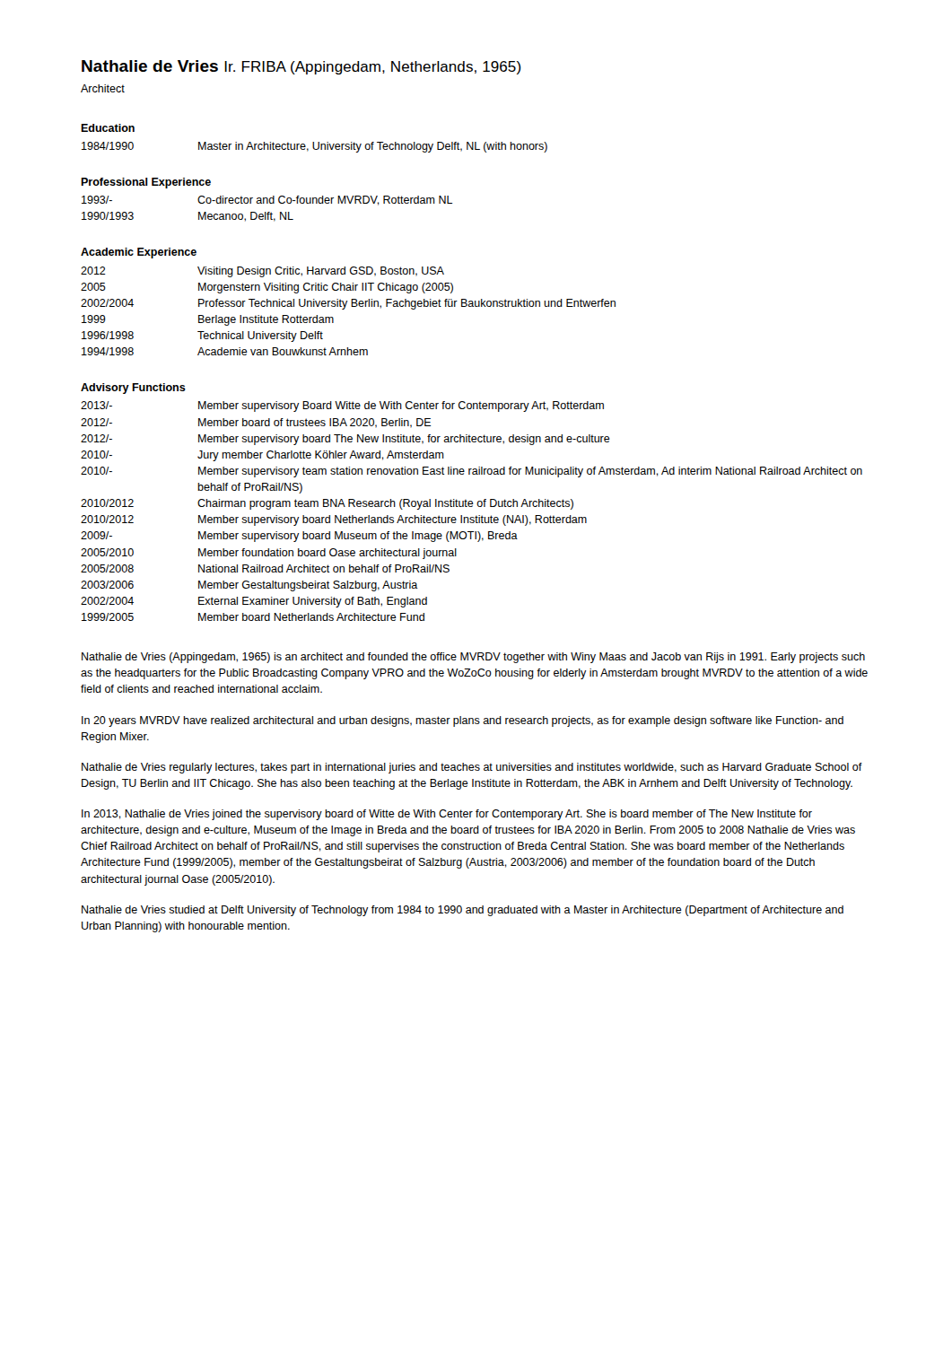Nathalie de Vries Ir. FRIBA (Appingedam, Netherlands, 1965)
Architect
Education
| 1984/1990 | Master in Architecture, University of Technology Delft, NL (with honors) |
Professional Experience
| 1993/- | Co-director and Co-founder MVRDV, Rotterdam NL |
| 1990/1993 | Mecanoo, Delft, NL |
Academic Experience
| 2012 | Visiting Design Critic, Harvard GSD, Boston, USA |
| 2005 | Morgenstern Visiting Critic Chair IIT Chicago (2005) |
| 2002/2004 | Professor Technical University Berlin, Fachgebiet für Baukonstruktion und Entwerfen |
| 1999 | Berlage Institute Rotterdam |
| 1996/1998 | Technical University Delft |
| 1994/1998 | Academie van Bouwkunst Arnhem |
Advisory Functions
| 2013/- | Member supervisory Board Witte de With Center for Contemporary Art, Rotterdam |
| 2012/- | Member board of trustees IBA 2020, Berlin, DE |
| 2012/- | Member supervisory board The New Institute, for architecture, design and e-culture |
| 2010/- | Jury member Charlotte Köhler Award, Amsterdam |
| 2010/- | Member supervisory team station renovation East line railroad for Municipality of Amsterdam, Ad interim National Railroad Architect on behalf of ProRail/NS) |
| 2010/2012 | Chairman program team BNA Research (Royal Institute of Dutch Architects) |
| 2010/2012 | Member supervisory board Netherlands Architecture Institute (NAI), Rotterdam |
| 2009/- | Member supervisory board Museum of the Image (MOTI), Breda |
| 2005/2010 | Member foundation board Oase architectural journal |
| 2005/2008 | National Railroad Architect on behalf of ProRail/NS |
| 2003/2006 | Member Gestaltungsbeirat Salzburg, Austria |
| 2002/2004 | External Examiner University of Bath, England |
| 1999/2005 | Member board Netherlands Architecture Fund |
Nathalie de Vries (Appingedam, 1965) is an architect and founded the office MVRDV together with Winy Maas and Jacob van Rijs in 1991. Early projects such as the headquarters for the Public Broadcasting Company VPRO and the WoZoCo housing for elderly in Amsterdam brought MVRDV to the attention of a wide field of clients and reached international acclaim.
In 20 years MVRDV have realized architectural and urban designs, master plans and research projects, as for example design software like Function- and Region Mixer.
Nathalie de Vries regularly lectures, takes part in international juries and teaches at universities and institutes worldwide, such as Harvard Graduate School of Design, TU Berlin and IIT Chicago. She has also been teaching at the Berlage Institute in Rotterdam, the ABK in Arnhem and Delft University of Technology.
In 2013, Nathalie de Vries joined the supervisory board of Witte de With Center for Contemporary Art. She is board member of The New Institute for architecture, design and e-culture, Museum of the Image in Breda and the board of trustees for IBA 2020 in Berlin. From 2005 to 2008 Nathalie de Vries was Chief Railroad Architect on behalf of ProRail/NS, and still supervises the construction of Breda Central Station. She was board member of the Netherlands Architecture Fund (1999/2005), member of the Gestaltungsbeirat of Salzburg (Austria, 2003/2006) and member of the foundation board of the Dutch architectural journal Oase (2005/2010).
Nathalie de Vries studied at Delft University of Technology from 1984 to 1990 and graduated with a Master in Architecture (Department of Architecture and Urban Planning) with honourable mention.